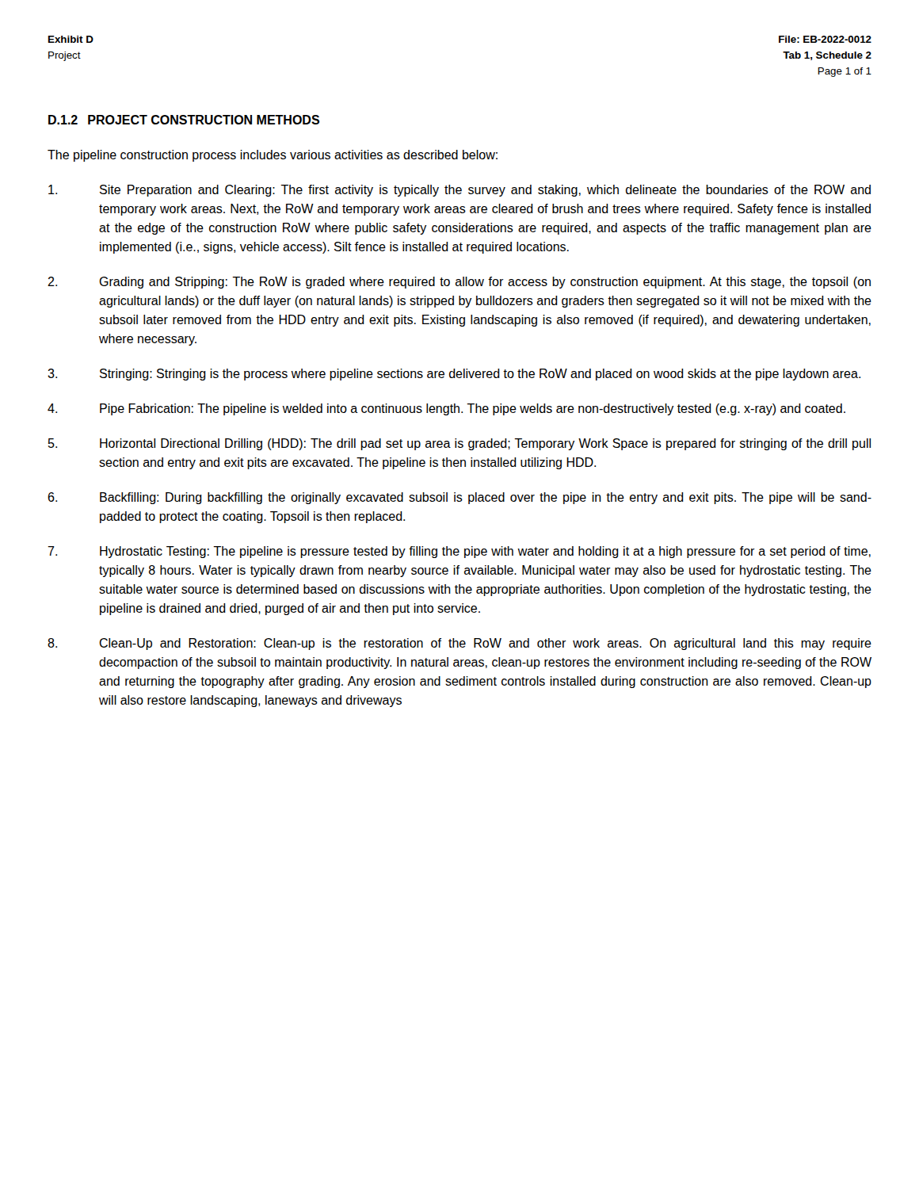Exhibit D
Project
File: EB-2022-0012
Tab 1, Schedule 2
Page 1 of 1
D.1.2 PROJECT CONSTRUCTION METHODS
The pipeline construction process includes various activities as described below:
Site Preparation and Clearing: The first activity is typically the survey and staking, which delineate the boundaries of the ROW and temporary work areas. Next, the RoW and temporary work areas are cleared of brush and trees where required. Safety fence is installed at the edge of the construction RoW where public safety considerations are required, and aspects of the traffic management plan are implemented (i.e., signs, vehicle access). Silt fence is installed at required locations.
Grading and Stripping: The RoW is graded where required to allow for access by construction equipment. At this stage, the topsoil (on agricultural lands) or the duff layer (on natural lands) is stripped by bulldozers and graders then segregated so it will not be mixed with the subsoil later removed from the HDD entry and exit pits. Existing landscaping is also removed (if required), and dewatering undertaken, where necessary.
Stringing: Stringing is the process where pipeline sections are delivered to the RoW and placed on wood skids at the pipe laydown area.
Pipe Fabrication: The pipeline is welded into a continuous length. The pipe welds are non-destructively tested (e.g. x-ray) and coated.
Horizontal Directional Drilling (HDD): The drill pad set up area is graded; Temporary Work Space is prepared for stringing of the drill pull section and entry and exit pits are excavated. The pipeline is then installed utilizing HDD.
Backfilling: During backfilling the originally excavated subsoil is placed over the pipe in the entry and exit pits. The pipe will be sand-padded to protect the coating. Topsoil is then replaced.
Hydrostatic Testing: The pipeline is pressure tested by filling the pipe with water and holding it at a high pressure for a set period of time, typically 8 hours. Water is typically drawn from nearby source if available. Municipal water may also be used for hydrostatic testing. The suitable water source is determined based on discussions with the appropriate authorities. Upon completion of the hydrostatic testing, the pipeline is drained and dried, purged of air and then put into service.
Clean-Up and Restoration: Clean-up is the restoration of the RoW and other work areas. On agricultural land this may require decompaction of the subsoil to maintain productivity. In natural areas, clean-up restores the environment including re-seeding of the ROW and returning the topography after grading. Any erosion and sediment controls installed during construction are also removed. Clean-up will also restore landscaping, laneways and driveways